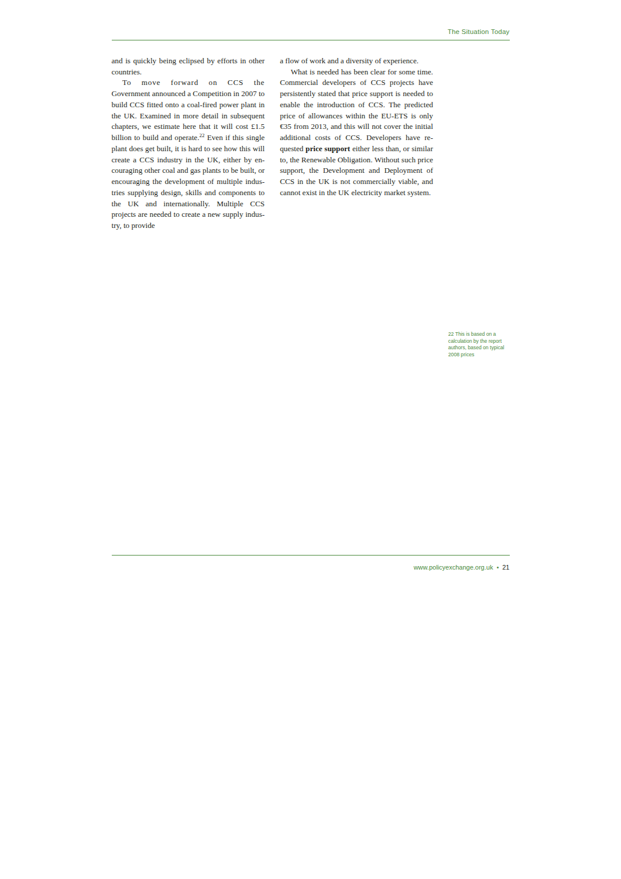The Situation Today
and is quickly being eclipsed by efforts in other countries.
To move forward on CCS the Government announced a Competition in 2007 to build CCS fitted onto a coal-fired power plant in the UK. Examined in more detail in subsequent chapters, we estimate here that it will cost £1.5 billion to build and operate.22 Even if this single plant does get built, it is hard to see how this will create a CCS industry in the UK, either by encouraging other coal and gas plants to be built, or encouraging the development of multiple industries supplying design, skills and components to the UK and internationally. Multiple CCS projects are needed to create a new supply industry, to provide
a flow of work and a diversity of experience.
What is needed has been clear for some time. Commercial developers of CCS projects have persistently stated that price support is needed to enable the introduction of CCS. The predicted price of allowances within the EU-ETS is only €35 from 2013, and this will not cover the initial additional costs of CCS. Developers have requested price support either less than, or similar to, the Renewable Obligation. Without such price support, the Development and Deployment of CCS in the UK is not commercially viable, and cannot exist in the UK electricity market system.
22 This is based on a calculation by the report authors, based on typical 2008 prices
www.policyexchange.org.uk•21